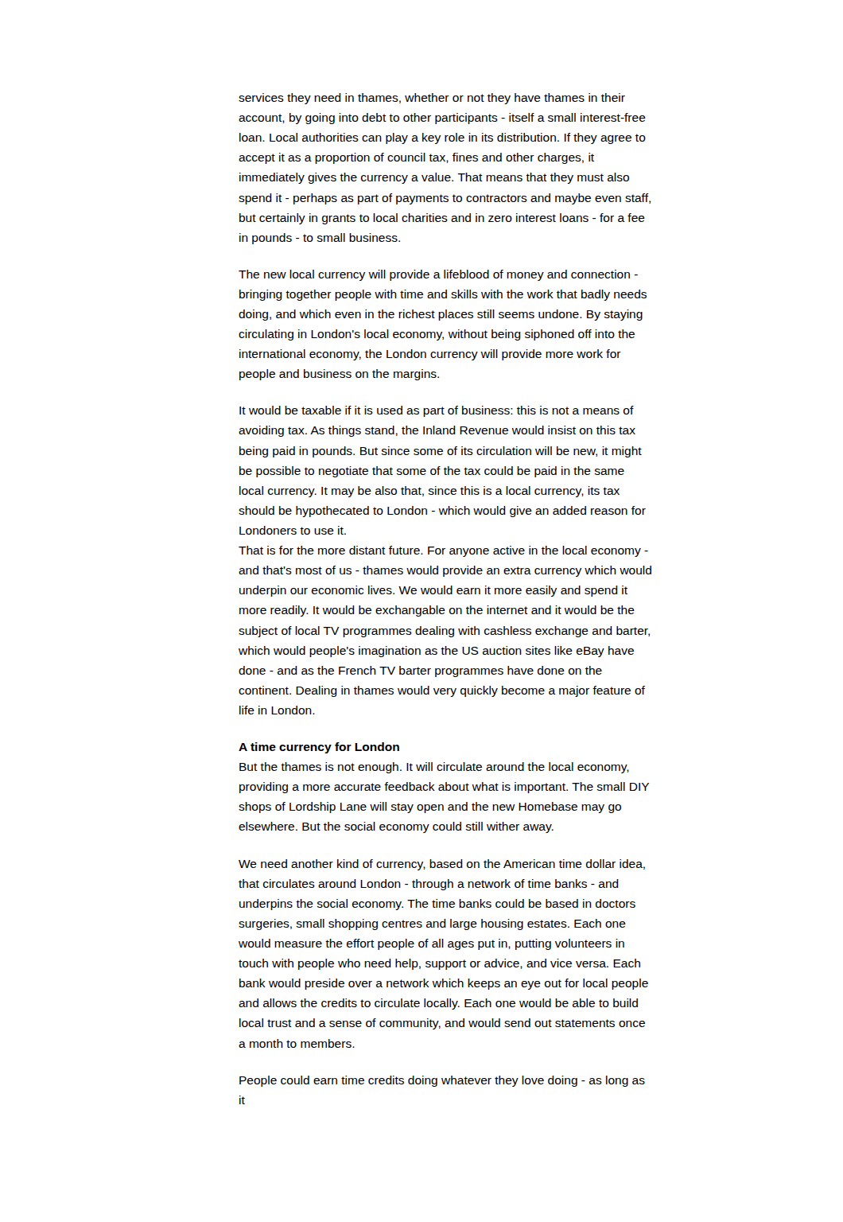services they need in thames, whether or not they have thames in their account, by going into debt to other participants - itself a small interest-free loan. Local authorities can play a key role in its distribution. If they agree to accept it as a proportion of council tax, fines and other charges, it immediately gives the currency a value. That means that they must also spend it - perhaps as part of payments to contractors and maybe even staff, but certainly in grants to local charities and in zero interest loans - for a fee in pounds - to small business.
The new local currency will provide a lifeblood of money and connection - bringing together people with time and skills with the work that badly needs doing, and which even in the richest places still seems undone. By staying circulating in London's local economy, without being siphoned off into the international economy, the London currency will provide more work for people and business on the margins.
It would be taxable if it is used as part of business: this is not a means of avoiding tax. As things stand, the Inland Revenue would insist on this tax being paid in pounds. But since some of its circulation will be new, it might be possible to negotiate that some of the tax could be paid in the same local currency. It may be also that, since this is a local currency, its tax should be hypothecated to London - which would give an added reason for Londoners to use it.
That is for the more distant future. For anyone active in the local economy - and that's most of us - thames would provide an extra currency which would underpin our economic lives. We would earn it more easily and spend it more readily. It would be exchangable on the internet and it would be the subject of local TV programmes dealing with cashless exchange and barter, which would people's imagination as the US auction sites like eBay have done - and as the French TV barter programmes have done on the continent. Dealing in thames would very quickly become a major feature of life in London.
A time currency for London
But the thames is not enough. It will circulate around the local economy, providing a more accurate feedback about what is important. The small DIY shops of Lordship Lane will stay open and the new Homebase may go elsewhere. But the social economy could still wither away.
We need another kind of currency, based on the American time dollar idea, that circulates around London - through a network of time banks - and underpins the social economy. The time banks could be based in doctors surgeries, small shopping centres and large housing estates. Each one would measure the effort people of all ages put in, putting volunteers in touch with people who need help, support or advice, and vice versa. Each bank would preside over a network which keeps an eye out for local people and allows the credits to circulate locally. Each one would be able to build local trust and a sense of community, and would send out statements once a month to members.
People could earn time credits doing whatever they love doing - as long as it